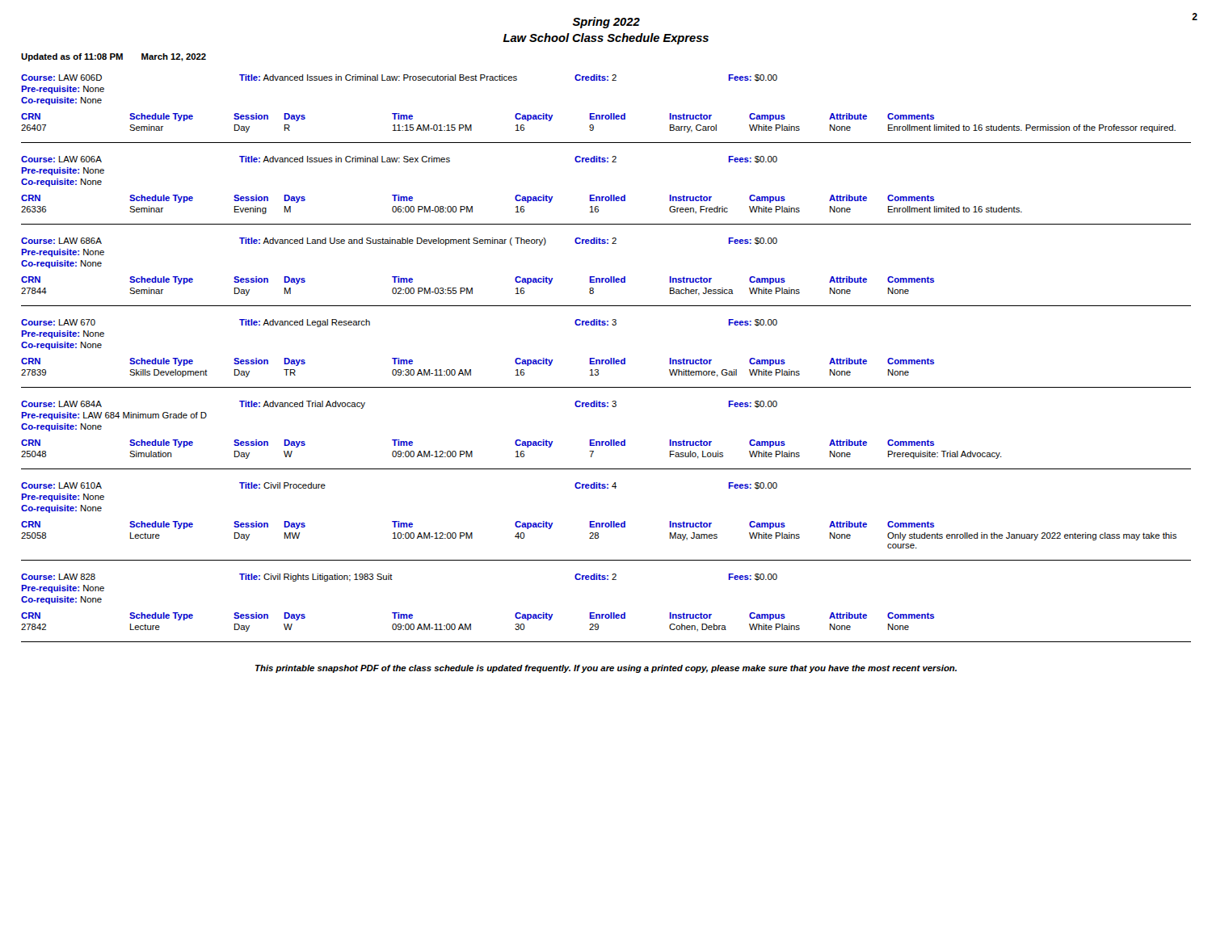2
Spring 2022
Law School Class Schedule Express
Updated as of 11:08 PM March 12, 2022
| Course: LAW 606D | Title: Advanced Issues in Criminal Law: Prosecutorial Best Practices | Credits: 2 | Fees: $0.00 |
| Pre-requisite: None | | | |
| Co-requisite: None | | | |
| CRN | Schedule Type | Session | Days | Time | Capacity | Enrolled | Instructor | Campus | Attribute | Comments |
| --- | --- | --- | --- | --- | --- | --- | --- | --- | --- | --- |
| 26407 | Seminar | Day | R | 11:15 AM-01:15 PM | 16 | 9 | Barry, Carol | White Plains | None | Enrollment limited to 16 students. Permission of the Professor required. |
| Course: LAW 606A | Title: Advanced Issues in Criminal Law: Sex Crimes | Credits: 2 | Fees: $0.00 |
| Pre-requisite: None | | | |
| Co-requisite: None | | | |
| CRN | Schedule Type | Session | Days | Time | Capacity | Enrolled | Instructor | Campus | Attribute | Comments |
| --- | --- | --- | --- | --- | --- | --- | --- | --- | --- | --- |
| 26336 | Seminar | Evening | M | 06:00 PM-08:00 PM | 16 | 16 | Green, Fredric | White Plains | None | Enrollment limited to 16 students. |
| Course: LAW 686A | Title: Advanced Land Use and Sustainable Development Seminar ( Theory) | Credits: 2 | Fees: $0.00 |
| Pre-requisite: None | | | |
| Co-requisite: None | | | |
| CRN | Schedule Type | Session | Days | Time | Capacity | Enrolled | Instructor | Campus | Attribute | Comments |
| --- | --- | --- | --- | --- | --- | --- | --- | --- | --- | --- |
| 27844 | Seminar | Day | M | 02:00 PM-03:55 PM | 16 | 8 | Bacher, Jessica | White Plains | None | None |
| Course: LAW 670 | Title: Advanced Legal Research | Credits: 3 | Fees: $0.00 |
| Pre-requisite: None | | | |
| Co-requisite: None | | | |
| CRN | Schedule Type | Session | Days | Time | Capacity | Enrolled | Instructor | Campus | Attribute | Comments |
| --- | --- | --- | --- | --- | --- | --- | --- | --- | --- | --- |
| 27839 | Skills Development | Day | TR | 09:30 AM-11:00 AM | 16 | 13 | Whittemore, Gail | White Plains | None | None |
| Course: LAW 684A | Title: Advanced Trial Advocacy | Credits: 3 | Fees: $0.00 |
| Pre-requisite: LAW 684 Minimum Grade of D | | | |
| Co-requisite: None | | | |
| CRN | Schedule Type | Session | Days | Time | Capacity | Enrolled | Instructor | Campus | Attribute | Comments |
| --- | --- | --- | --- | --- | --- | --- | --- | --- | --- | --- |
| 25048 | Simulation | Day | W | 09:00 AM-12:00 PM | 16 | 7 | Fasulo, Louis | White Plains | None | Prerequisite: Trial Advocacy. |
| Course: LAW 610A | Title: Civil Procedure | Credits: 4 | Fees: $0.00 |
| Pre-requisite: None | | | |
| Co-requisite: None | | | |
| CRN | Schedule Type | Session | Days | Time | Capacity | Enrolled | Instructor | Campus | Attribute | Comments |
| --- | --- | --- | --- | --- | --- | --- | --- | --- | --- | --- |
| 25058 | Lecture | Day | MW | 10:00 AM-12:00 PM | 40 | 28 | May, James | White Plains | None | Only students enrolled in the January 2022 entering class may take this course. |
| Course: LAW 828 | Title: Civil Rights Litigation; 1983 Suit | Credits: 2 | Fees: $0.00 |
| Pre-requisite: None | | | |
| Co-requisite: None | | | |
| CRN | Schedule Type | Session | Days | Time | Capacity | Enrolled | Instructor | Campus | Attribute | Comments |
| --- | --- | --- | --- | --- | --- | --- | --- | --- | --- | --- |
| 27842 | Lecture | Day | W | 09:00 AM-11:00 AM | 30 | 29 | Cohen, Debra | White Plains | None | None |
This printable snapshot PDF of the class schedule is updated frequently. If you are using a printed copy, please make sure that you have the most recent version.